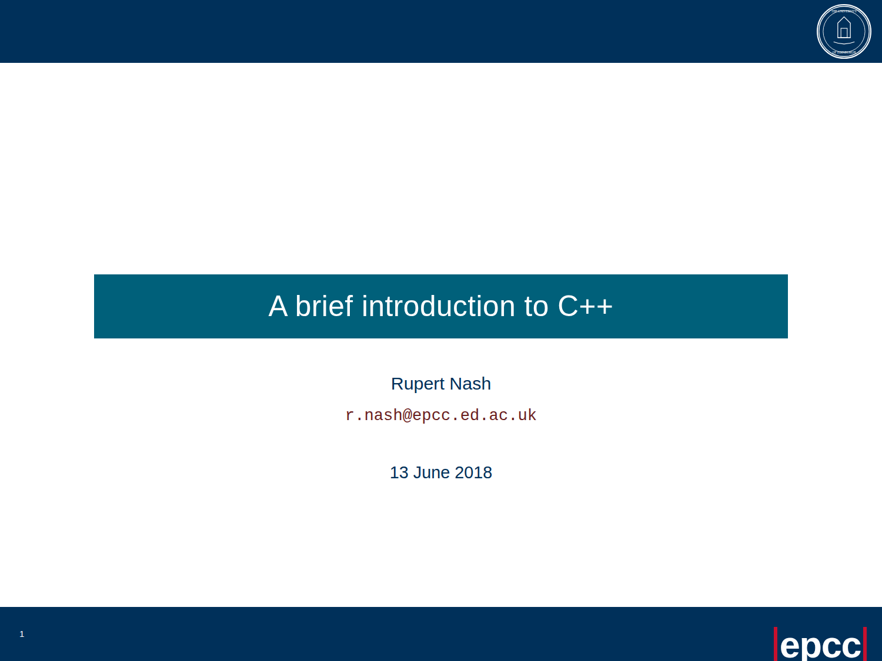THE UNIVERSITY OF EDINBURGH
A brief introduction to C++
Rupert Nash
r.nash@epcc.ed.ac.uk
13 June 2018
1
epcc